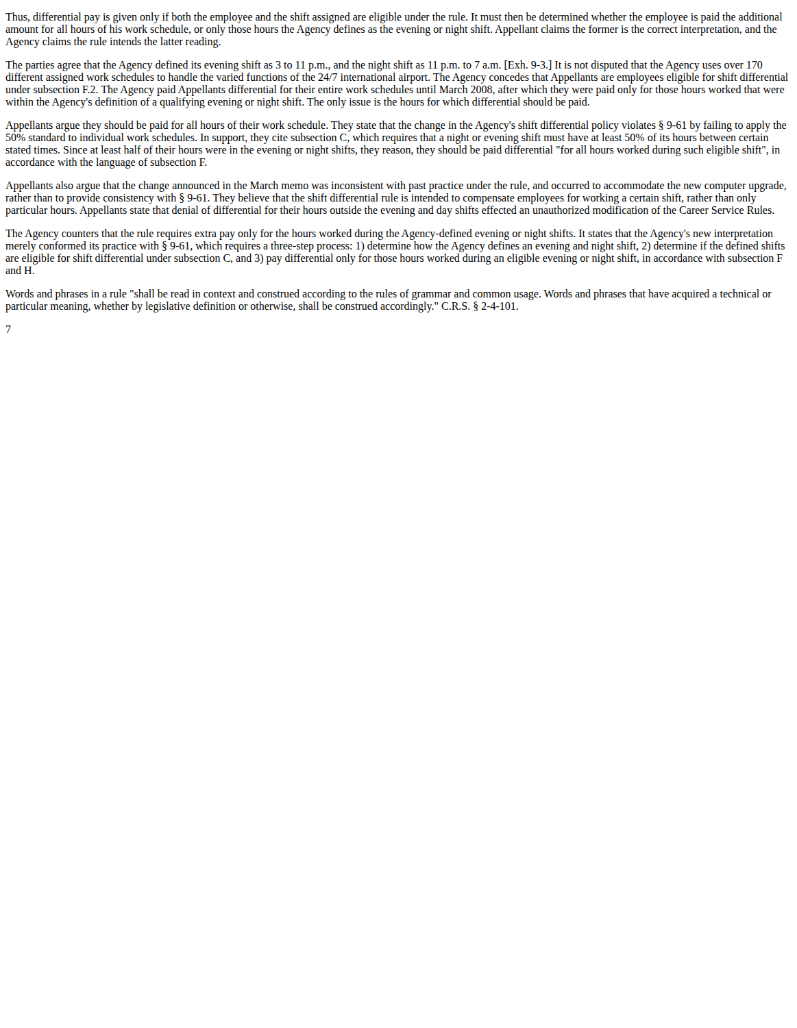Thus, differential pay is given only if both the employee and the shift assigned are eligible under the rule. It must then be determined whether the employee is paid the additional amount for all hours of his work schedule, or only those hours the Agency defines as the evening or night shift. Appellant claims the former is the correct interpretation, and the Agency claims the rule intends the latter reading.
The parties agree that the Agency defined its evening shift as 3 to 11 p.m., and the night shift as 11 p.m. to 7 a.m. [Exh. 9-3.] It is not disputed that the Agency uses over 170 different assigned work schedules to handle the varied functions of the 24/7 international airport. The Agency concedes that Appellants are employees eligible for shift differential under subsection F.2. The Agency paid Appellants differential for their entire work schedules until March 2008, after which they were paid only for those hours worked that were within the Agency's definition of a qualifying evening or night shift. The only issue is the hours for which differential should be paid.
Appellants argue they should be paid for all hours of their work schedule. They state that the change in the Agency's shift differential policy violates § 9-61 by failing to apply the 50% standard to individual work schedules. In support, they cite subsection C, which requires that a night or evening shift must have at least 50% of its hours between certain stated times. Since at least half of their hours were in the evening or night shifts, they reason, they should be paid differential "for all hours worked during such eligible shift", in accordance with the language of subsection F.
Appellants also argue that the change announced in the March memo was inconsistent with past practice under the rule, and occurred to accommodate the new computer upgrade, rather than to provide consistency with § 9-61. They believe that the shift differential rule is intended to compensate employees for working a certain shift, rather than only particular hours. Appellants state that denial of differential for their hours outside the evening and day shifts effected an unauthorized modification of the Career Service Rules.
The Agency counters that the rule requires extra pay only for the hours worked during the Agency-defined evening or night shifts. It states that the Agency's new interpretation merely conformed its practice with § 9-61, which requires a three-step process: 1) determine how the Agency defines an evening and night shift, 2) determine if the defined shifts are eligible for shift differential under subsection C, and 3) pay differential only for those hours worked during an eligible evening or night shift, in accordance with subsection F and H.
Words and phrases in a rule "shall be read in context and construed according to the rules of grammar and common usage. Words and phrases that have acquired a technical or particular meaning, whether by legislative definition or otherwise, shall be construed accordingly." C.R.S. § 2-4-101.
7